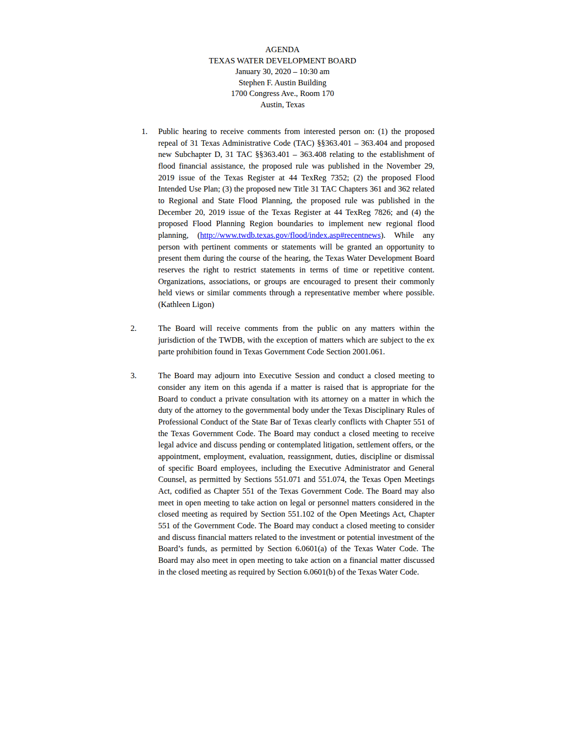AGENDA
TEXAS WATER DEVELOPMENT BOARD
January 30, 2020 – 10:30 am
Stephen F. Austin Building
1700 Congress Ave., Room 170
Austin, Texas
1.
Public hearing to receive comments from interested person on: (1) the proposed repeal of 31 Texas Administrative Code (TAC) §§363.401 – 363.404 and proposed new Subchapter D, 31 TAC §§363.401 – 363.408 relating to the establishment of flood financial assistance, the proposed rule was published in the November 29, 2019 issue of the Texas Register at 44 TexReg 7352; (2) the proposed Flood Intended Use Plan; (3) the proposed new Title 31 TAC Chapters 361 and 362 related to Regional and State Flood Planning, the proposed rule was published in the December 20, 2019 issue of the Texas Register at 44 TexReg 7826; and (4) the proposed Flood Planning Region boundaries to implement new regional flood planning, (http://www.twdb.texas.gov/flood/index.asp#recentnews). While any person with pertinent comments or statements will be granted an opportunity to present them during the course of the hearing, the Texas Water Development Board reserves the right to restrict statements in terms of time or repetitive content. Organizations, associations, or groups are encouraged to present their commonly held views or similar comments through a representative member where possible. (Kathleen Ligon)
2.
The Board will receive comments from the public on any matters within the jurisdiction of the TWDB, with the exception of matters which are subject to the ex parte prohibition found in Texas Government Code Section 2001.061.
3.
The Board may adjourn into Executive Session and conduct a closed meeting to consider any item on this agenda if a matter is raised that is appropriate for the Board to conduct a private consultation with its attorney on a matter in which the duty of the attorney to the governmental body under the Texas Disciplinary Rules of Professional Conduct of the State Bar of Texas clearly conflicts with Chapter 551 of the Texas Government Code. The Board may conduct a closed meeting to receive legal advice and discuss pending or contemplated litigation, settlement offers, or the appointment, employment, evaluation, reassignment, duties, discipline or dismissal of specific Board employees, including the Executive Administrator and General Counsel, as permitted by Sections 551.071 and 551.074, the Texas Open Meetings Act, codified as Chapter 551 of the Texas Government Code. The Board may also meet in open meeting to take action on legal or personnel matters considered in the closed meeting as required by Section 551.102 of the Open Meetings Act, Chapter 551 of the Government Code. The Board may conduct a closed meeting to consider and discuss financial matters related to the investment or potential investment of the Board’s funds, as permitted by Section 6.0601(a) of the Texas Water Code. The Board may also meet in open meeting to take action on a financial matter discussed in the closed meeting as required by Section 6.0601(b) of the Texas Water Code.